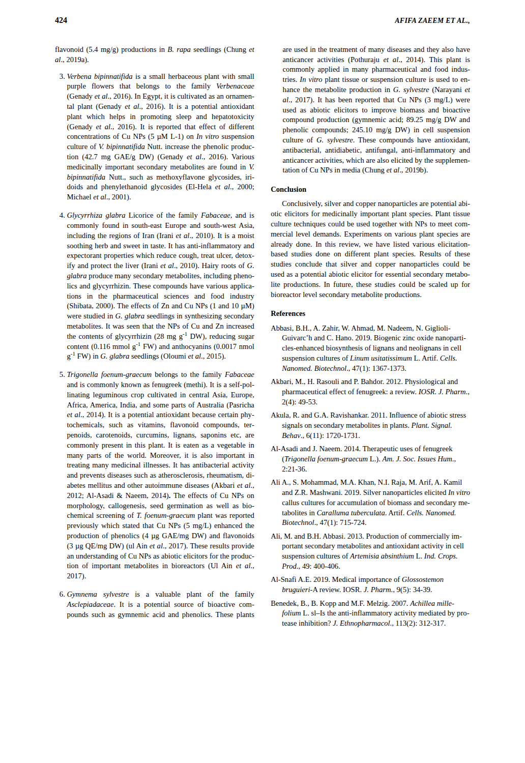424 AFIFA ZAEEM ET AL.,
flavonoid (5.4 mg/g) productions in B. rapa seedlings (Chung et al., 2019a).
Verbena bipinnatifida is a small herbaceous plant with small purple flowers that belongs to the family Verbenaceae (Genady et al., 2016). In Egypt, it is cultivated as an ornamental plant (Genady et al., 2016). It is a potential antioxidant plant which helps in promoting sleep and hepatotoxicity (Genady et al., 2016). It is reported that effect of different concentrations of Cu NPs (5 µM L-1) on In vitro suspension culture of V. bipinnatifida Nutt. increase the phenolic production (42.7 mg GAE/g DW) (Genady et al., 2016). Various medicinally important secondary metabolites are found in V. bipinnatifida Nutt., such as methoxyflavone glycosides, iridoids and phenylethanoid glycosides (El-Hela et al., 2000; Michael et al., 2001).
Glycyrrhiza glabra Licorice of the family Fabaceae, and is commonly found in south-east Europe and south-west Asia, including the regions of Iran (Irani et al., 2010). It is a moist soothing herb and sweet in taste. It has anti-inflammatory and expectorant properties which reduce cough, treat ulcer, detoxify and protect the liver (Irani et al., 2010). Hairy roots of G. glabra produce many secondary metabolites, including phenolics and glycyrrhizin. These compounds have various applications in the pharmaceutical sciences and food industry (Shibata, 2000). The effects of Zn and Cu NPs (1 and 10 µM) were studied in G. glabra seedlings in synthesizing secondary metabolites. It was seen that the NPs of Cu and Zn increased the contents of glycyrrhizin (28 mg g-1 DW), reducing sugar content (0.116 mmol g-1 FW) and anthocyanins (0.0017 nmol g-1 FW) in G. glabra seedlings (Oloumi et al., 2015).
Trigonella foenum-graecum belongs to the family Fabaceae and is commonly known as fenugreek (methi). It is a self-pollinating leguminous crop cultivated in central Asia, Europe, Africa, America, India, and some parts of Australia (Pasricha et al., 2014). It is a potential antioxidant because certain phytochemicals, such as vitamins, flavonoid compounds, terpenoids, carotenoids, curcumins, lignans, saponins etc, are commonly present in this plant. It is eaten as a vegetable in many parts of the world. Moreover, it is also important in treating many medicinal illnesses. It has antibacterial activity and prevents diseases such as atherosclerosis, rheumatism, diabetes mellitus and other autoimmune diseases (Akbari et al., 2012; Al-Asadi & Naeem, 2014). The effects of Cu NPs on morphology, callogenesis, seed germination as well as biochemical screening of T. foenum-graecum plant was reported previously which stated that Cu NPs (5 mg/L) enhanced the production of phenolics (4 µg GAE/mg DW) and flavonoids (3 µg QE/mg DW) (ul Ain et al., 2017). These results provide an understanding of Cu NPs as abiotic elicitors for the production of important metabolites in bioreactors (Ul Ain et al., 2017).
Gymnema sylvestre is a valuable plant of the family Asclepiadaceae. It is a potential source of bioactive compounds such as gymnemic acid and phenolics. These plants are used in the treatment of many diseases and they also have anticancer activities (Pothuraju et al., 2014). This plant is commonly applied in many pharmaceutical and food industries. In vitro plant tissue or suspension culture is used to enhance the metabolite production in G. sylvestre (Narayani et al., 2017). It has been reported that Cu NPs (3 mg/L) were used as abiotic elicitors to improve biomass and bioactive compound production (gymnemic acid; 89.25 mg/g DW and phenolic compounds; 245.10 mg/g DW) in cell suspension culture of G. sylvestre. These compounds have antioxidant, antibacterial, antidiabetic, antifungal, anti-inflammatory and anticancer activities, which are also elicited by the supplementation of Cu NPs in media (Chung et al., 2019b).
Conclusion
Conclusively, silver and copper nanoparticles are potential abiotic elicitors for medicinally important plant species. Plant tissue culture techniques could be used together with NPs to meet commercial level demands. Experiments on various plant species are already done. In this review, we have listed various elicitation-based studies done on different plant species. Results of these studies conclude that silver and copper nanoparticles could be used as a potential abiotic elicitor for essential secondary metabolite productions. In future, these studies could be scaled up for bioreactor level secondary metabolite productions.
References
Abbasi, B.H., A. Zahir, W. Ahmad, M. Nadeem, N. Giglioli-Guivarc’h and C. Hano. 2019. Biogenic zinc oxide nanoparticles-enhanced biosynthesis of lignans and neolignans in cell suspension cultures of Linum usitatissimum L. Artif. Cells. Nanomed. Biotechnol., 47(1): 1367-1373.
Akbari, M., H. Rasouli and P. Bahdor. 2012. Physiological and pharmaceutical effect of fenugreek: a review. IOSR. J. Pharm., 2(4): 49-53.
Akula, R. and G.A. Ravishankar. 2011. Influence of abiotic stress signals on secondary metabolites in plants. Plant. Signal. Behav., 6(11): 1720-1731.
Al-Asadi and J. Naeem. 2014. Therapeutic uses of fenugreek (Trigonella foenum-graecum L.). Am. J. Soc. Issues Hum., 2:21-36.
Ali A., S. Mohammad, M.A. Khan, N.I. Raja, M. Arif, A. Kamil and Z.R. Mashwani. 2019. Silver nanoparticles elicited In vitro callus cultures for accumulation of biomass and secondary metabolites in Caralluma tuberculata. Artif. Cells. Nanomed. Biotechnol., 47(1): 715-724.
Ali, M. and B.H. Abbasi. 2013. Production of commercially important secondary metabolites and antioxidant activity in cell suspension cultures of Artemisia absinthium L. Ind. Crops. Prod., 49: 400-406.
Al-Snafi A.E. 2019. Medical importance of Glossostemon bruguieri-A review. IOSR. J. Pharm., 9(5): 34-39.
Benedek, B., B. Kopp and M.F. Melzig. 2007. Achillea millefolium L. sl–Is the anti-inflammatory activity mediated by protease inhibition? J. Ethnopharmacol., 113(2): 312-317.